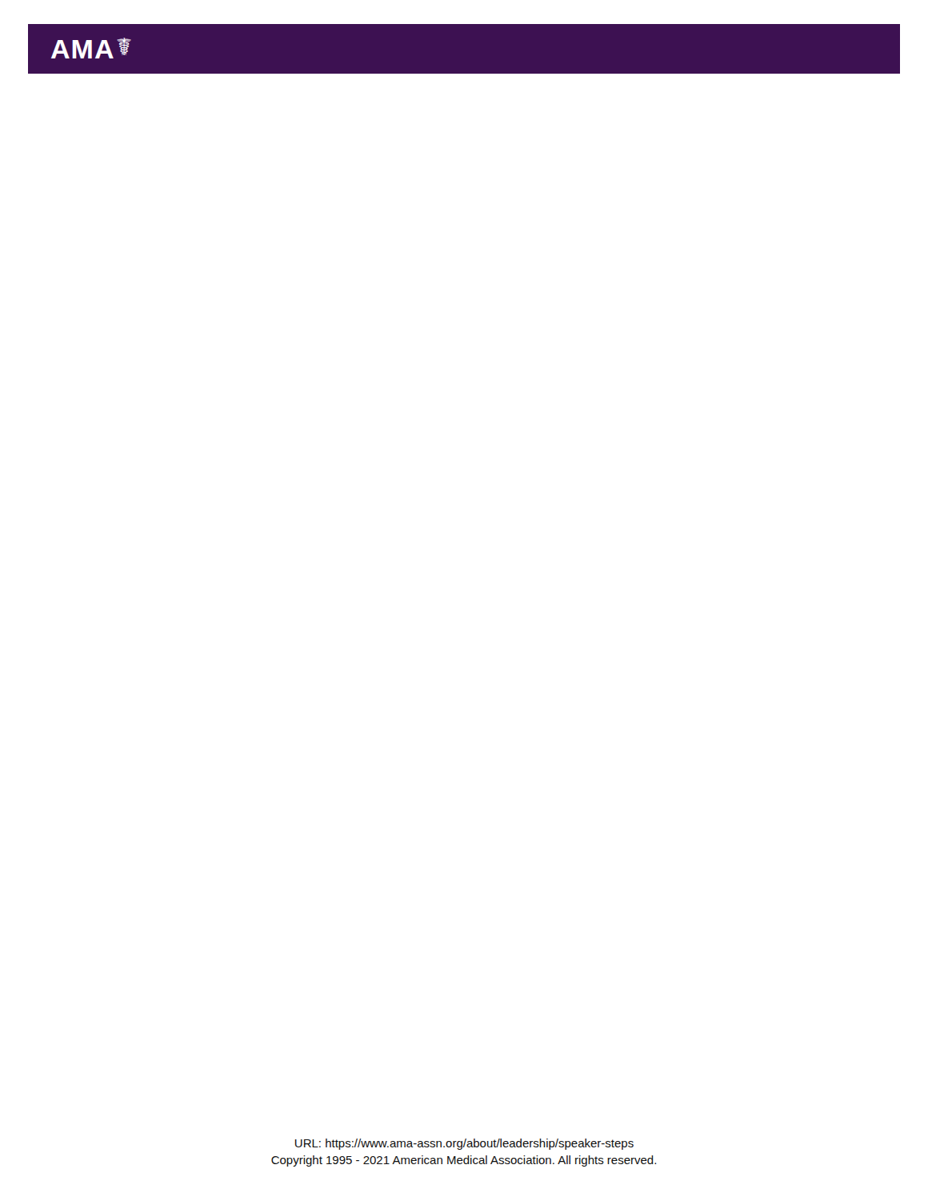AMA☤
URL: https://www.ama-assn.org/about/leadership/speaker-steps
Copyright 1995 - 2021 American Medical Association. All rights reserved.